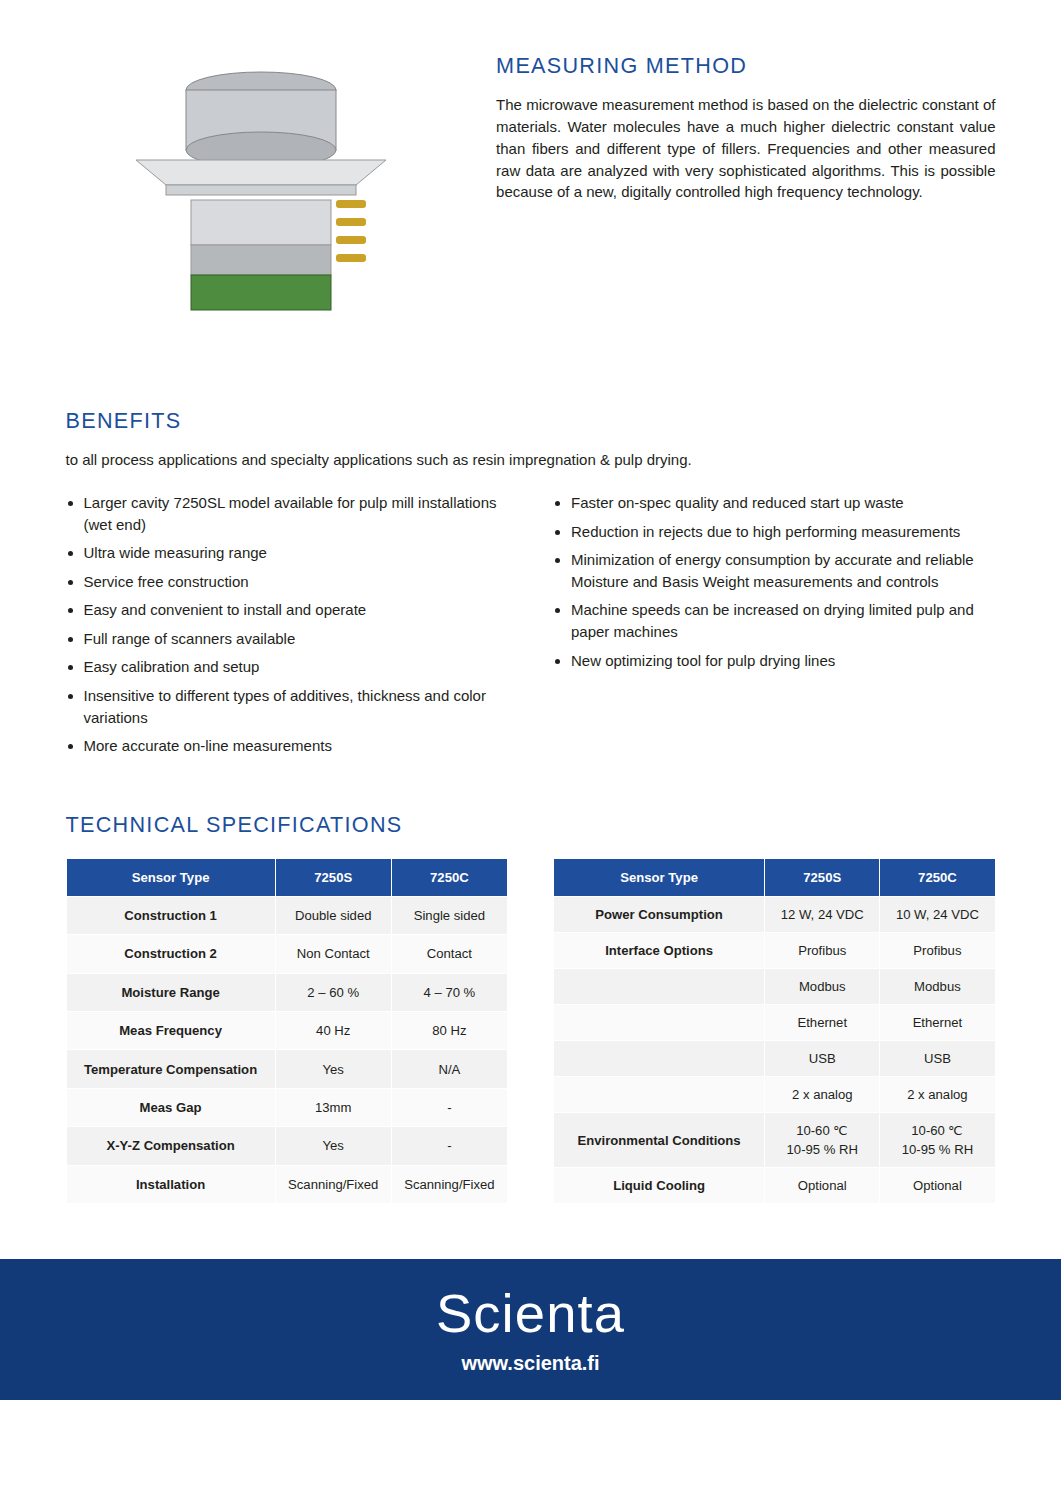Measuring Method
The microwave measurement method is based on the dielectric constant of materials. Water molecules have a much higher dielectric constant value than fibers and different type of fillers. Frequencies and other measured raw data are analyzed with very sophisticated algorithms. This is possible because of a new, digitally controlled high frequency technology.
Benefits
to all process applications and specialty applications such as resin impregnation & pulp drying.
Larger cavity 7250SL model available for pulp mill installations (wet end)
Ultra wide measuring range
Service free construction
Easy and convenient to install and operate
Full range of scanners available
Easy calibration and setup
Insensitive to different types of additives, thickness and color variations
More accurate on-line measurements
Faster on-spec quality and reduced start up waste
Reduction in rejects due to high performing measurements
Minimization of energy consumption by accurate and reliable Moisture and Basis Weight measurements and controls
Machine speeds can be increased on drying limited pulp and paper machines
New optimizing tool for pulp drying lines
Technical Specifications
| Sensor Type | 7250S | 7250C |
| --- | --- | --- |
| Construction 1 | Double sided | Single sided |
| Construction 2 | Non Contact | Contact |
| Moisture Range | 2 – 60 % | 4 – 70 % |
| Meas Frequency | 40 Hz | 80 Hz |
| Temperature Compensation | Yes | N/A |
| Meas Gap | 13mm | - |
| X-Y-Z Compensation | Yes | - |
| Installation | Scanning/Fixed | Scanning/Fixed |
| Sensor Type | 7250S | 7250C |
| --- | --- | --- |
| Power Consumption | 12 W, 24 VDC | 10 W, 24 VDC |
| Interface Options | Profibus | Profibus |
| | Modbus | Modbus |
| | Ethernet | Ethernet |
| | USB | USB |
| | 2 x analog | 2 x analog |
| Environmental Conditions | 10-60 ℃ 10-95 % RH | 10-60 ℃ 10-95 % RH |
| Liquid Cooling | Optional | Optional |
Scienta
www.scienta.fi